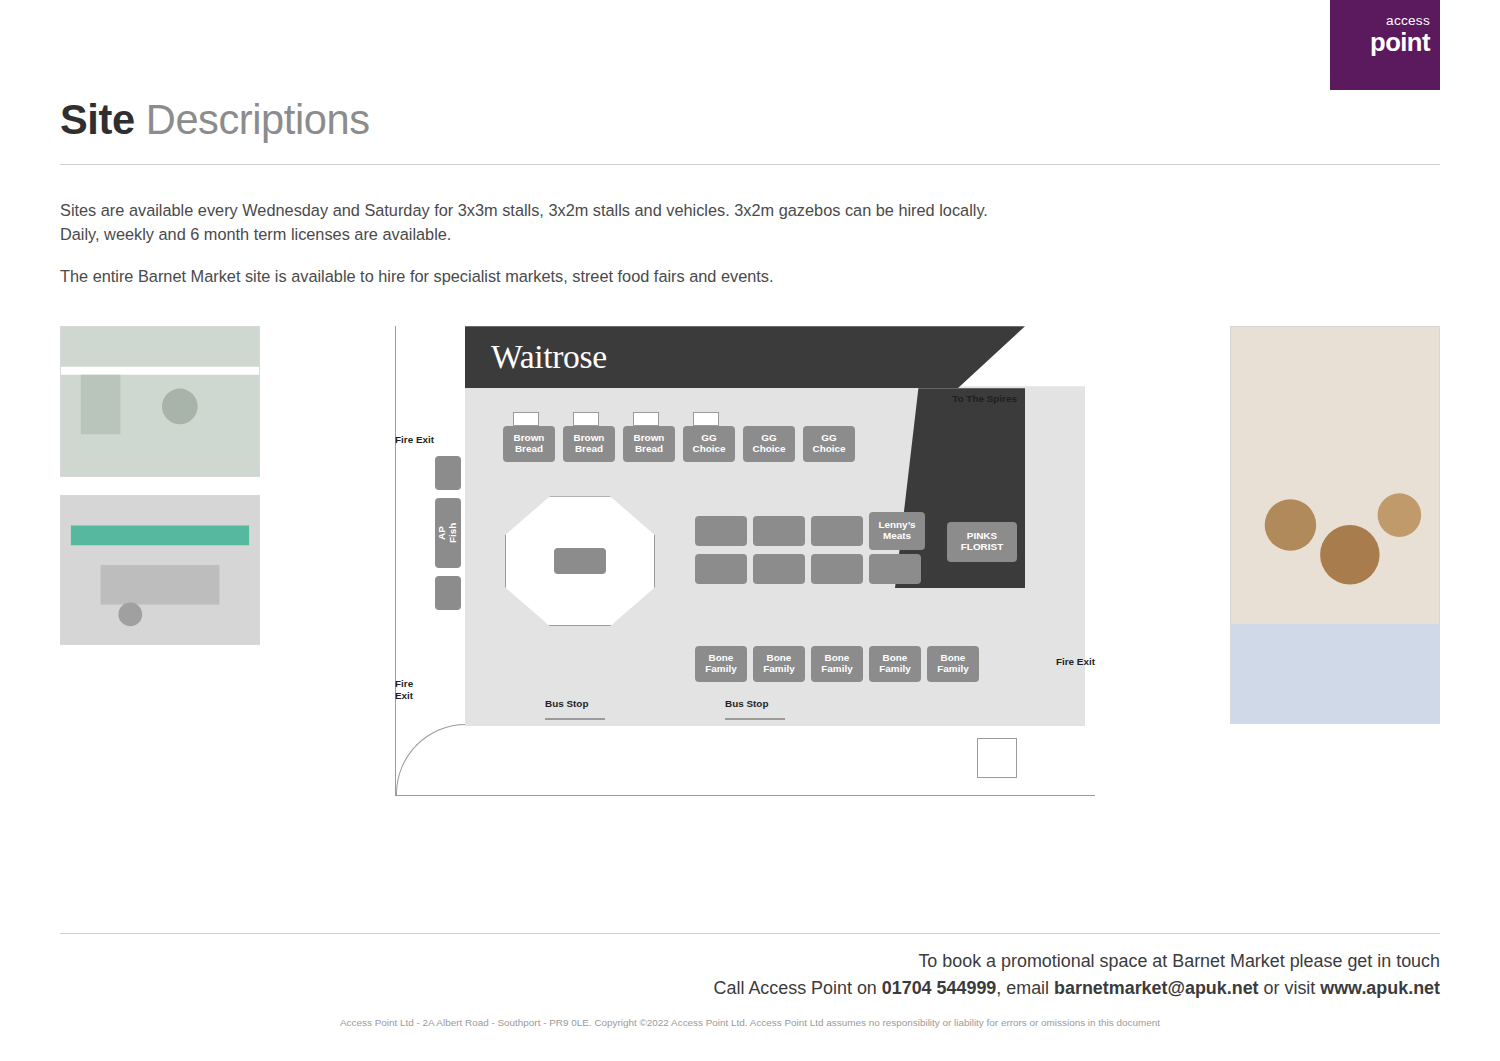access point
Site Descriptions
Sites are available every Wednesday and Saturday for 3x3m stalls, 3x2m stalls and vehicles. 3x2m gazebos can be hired locally.
Daily, weekly and 6 month term licenses are available.
The entire Barnet Market site is available to hire for specialist markets, street food fairs and events.
Waitrose
To The Spires
Fire Exit
Fire
Exit
Fire Exit
Brown
Bread
Brown
Bread
Brown
Bread
GG
Choice
GG
Choice
GG
Choice
AP
Fish
Lenny’s
Meats
PINKS
FLORIST
Bone
Family
Bone
Family
Bone
Family
Bone
Family
Bone
Family
Bus Stop
Bus Stop
To book a promotional space at Barnet Market please get in touch
Call Access Point on 01704 544999, email barnetmarket@apuk.net or visit www.apuk.net
Access Point Ltd - 2A Albert Road - Southport - PR9 0LE. Copyright ©2022 Access Point Ltd. Access Point Ltd assumes no responsibility or liability for errors or omissions in this document